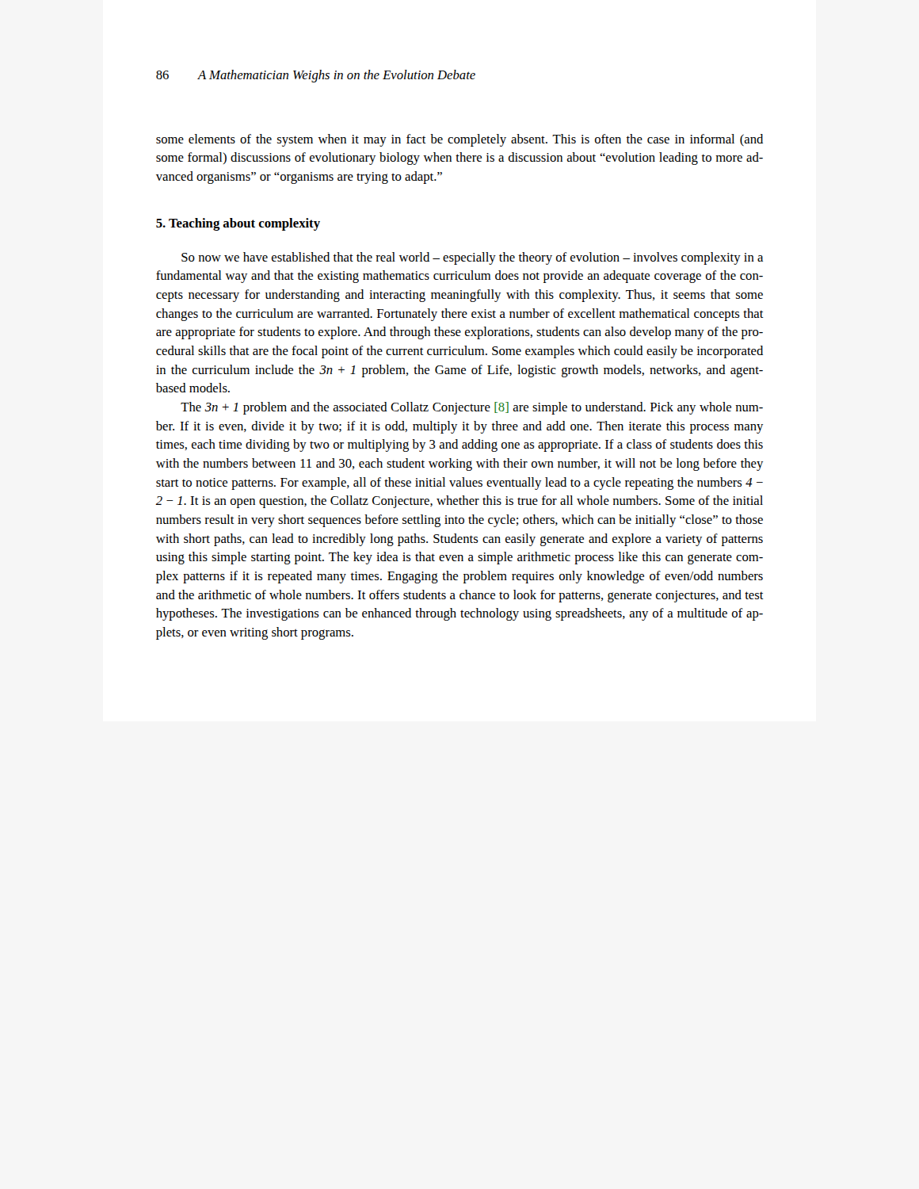86 A Mathematician Weighs in on the Evolution Debate
some elements of the system when it may in fact be completely absent. This is often the case in informal (and some formal) discussions of evolutionary biology when there is a discussion about “evolution leading to more advanced organisms” or “organisms are trying to adapt.”
5. Teaching about complexity
So now we have established that the real world – especially the theory of evolution – involves complexity in a fundamental way and that the existing mathematics curriculum does not provide an adequate coverage of the concepts necessary for understanding and interacting meaningfully with this complexity. Thus, it seems that some changes to the curriculum are warranted. Fortunately there exist a number of excellent mathematical concepts that are appropriate for students to explore. And through these explorations, students can also develop many of the procedural skills that are the focal point of the current curriculum. Some examples which could easily be incorporated in the curriculum include the 3n + 1 problem, the Game of Life, logistic growth models, networks, and agent-based models.
The 3n + 1 problem and the associated Collatz Conjecture [8] are simple to understand. Pick any whole number. If it is even, divide it by two; if it is odd, multiply it by three and add one. Then iterate this process many times, each time dividing by two or multiplying by 3 and adding one as appropriate. If a class of students does this with the numbers between 11 and 30, each student working with their own number, it will not be long before they start to notice patterns. For example, all of these initial values eventually lead to a cycle repeating the numbers 4 − 2 − 1. It is an open question, the Collatz Conjecture, whether this is true for all whole numbers. Some of the initial numbers result in very short sequences before settling into the cycle; others, which can be initially “close” to those with short paths, can lead to incredibly long paths. Students can easily generate and explore a variety of patterns using this simple starting point. The key idea is that even a simple arithmetic process like this can generate complex patterns if it is repeated many times. Engaging the problem requires only knowledge of even/odd numbers and the arithmetic of whole numbers. It offers students a chance to look for patterns, generate conjectures, and test hypotheses. The investigations can be enhanced through technology using spreadsheets, any of a multitude of applets, or even writing short programs.